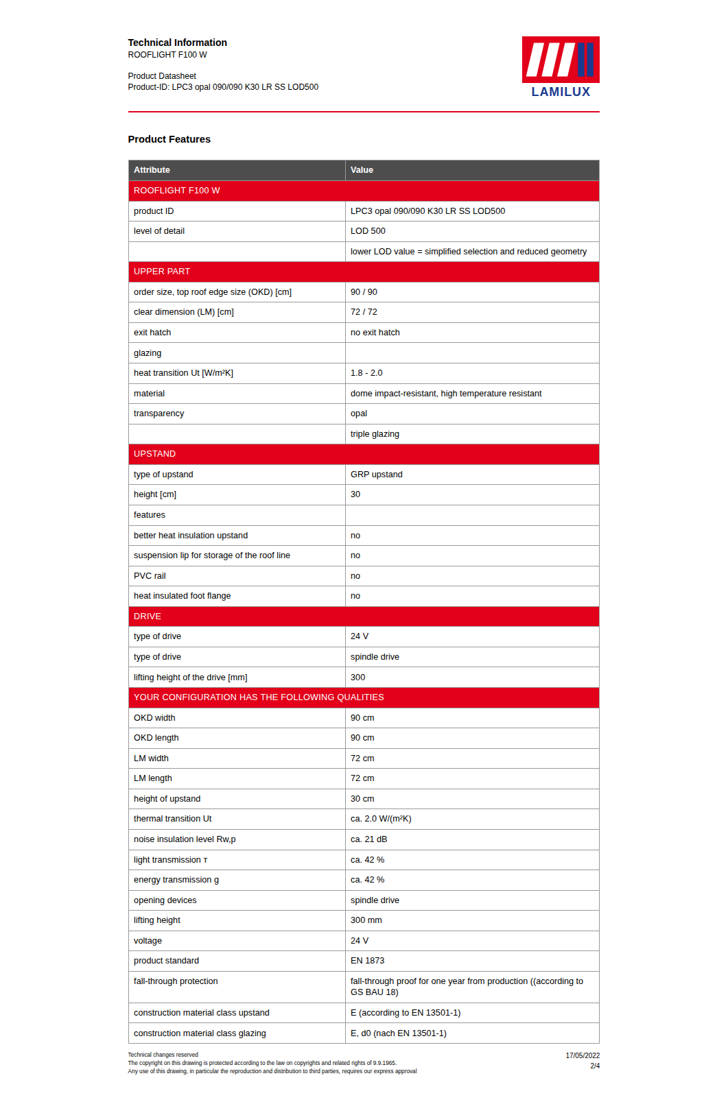Technical Information
ROOFLIGHT F100 W
Product Datasheet
Product-ID: LPC3 opal 090/090 K30 LR SS LOD500
LAMILUX
Product Features
| Attribute | Value |
| --- | --- |
| ROOFLIGHT F100 W |
| product ID | LPC3 opal 090/090 K30 LR SS LOD500 |
| level of detail | LOD 500 |
| | lower LOD value = simplified selection and reduced geometry |
| UPPER PART |
| order size, top roof edge size (OKD) [cm] | 90 / 90 |
| clear dimension (LM) [cm] | 72 / 72 |
| exit hatch | no exit hatch |
| glazing | |
| heat transition Ut [W/m²K] | 1.8 - 2.0 |
| material | dome impact-resistant, high temperature resistant |
| transparency | opal |
| | triple glazing |
| UPSTAND |
| type of upstand | GRP upstand |
| height [cm] | 30 |
| features | |
| better heat insulation upstand | no |
| suspension lip for storage of the roof line | no |
| PVC rail | no |
| heat insulated foot flange | no |
| DRIVE |
| type of drive | 24 V |
| type of drive | spindle drive |
| lifting height of the drive [mm] | 300 |
| YOUR CONFIGURATION HAS THE FOLLOWING QUALITIES |
| OKD width | 90 cm |
| OKD length | 90 cm |
| LM width | 72 cm |
| LM length | 72 cm |
| height of upstand | 30 cm |
| thermal transition Ut | ca. 2.0 W/(m²K) |
| noise insulation level Rw,p | ca. 21 dB |
| light transmission т | ca. 42 % |
| energy transmission g | ca. 42 % |
| opening devices | spindle drive |
| lifting height | 300 mm |
| voltage | 24 V |
| product standard | EN 1873 |
| fall-through protection | fall-through proof for one year from production ((according to GS BAU 18) |
| construction material class upstand | E (according to EN 13501-1) |
| construction material class glazing | E, d0 (nach EN 13501-1) |
Technical changes reserved
The copyright on this drawing is protected according to the law on copyrights and related rights of 9.9.1965.
Any use of this drawing, in particular the reproduction and distribution to third parties, requires our express approval
17/05/2022
2/4